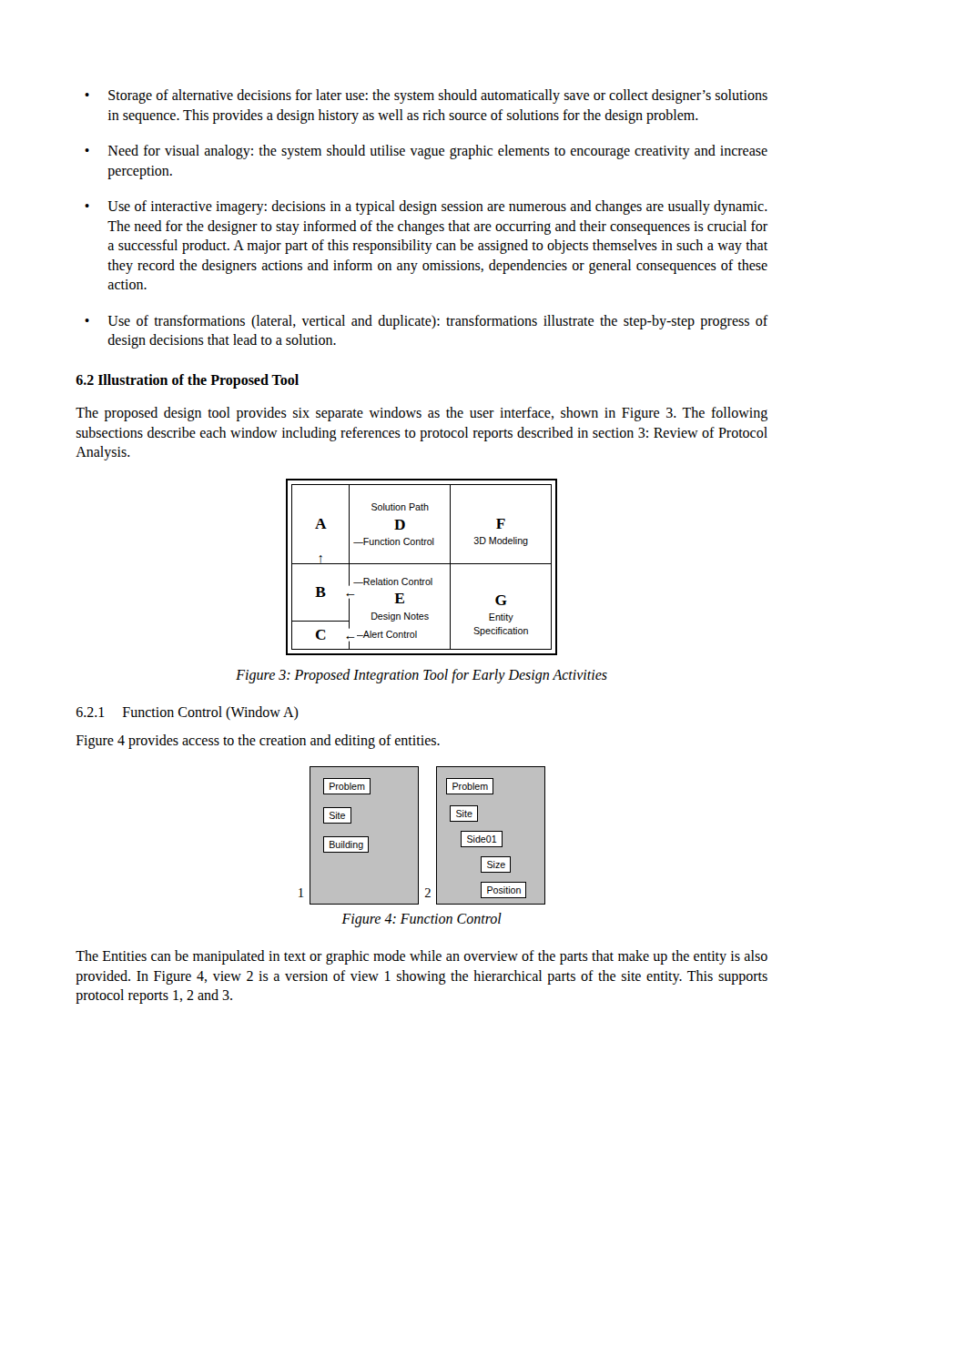Storage of alternative decisions for later use: the system should automatically save or collect designer’s solutions in sequence. This provides a design history as well as rich source of solutions for the design problem.
Need for visual analogy: the system should utilise vague graphic elements to encourage creativity and increase perception.
Use of interactive imagery: decisions in a typical design session are numerous and changes are usually dynamic. The need for the designer to stay informed of the changes that are occurring and their consequences is crucial for a successful product. A major part of this responsibility can be assigned to objects themselves in such a way that they record the designers actions and inform on any omissions, dependencies or general consequences of these action.
Use of transformations (lateral, vertical and duplicate): transformations illustrate the step-by-step progress of design decisions that lead to a solution.
6.2 Illustration of the Proposed Tool
The proposed design tool provides six separate windows as the user interface, shown in Figure 3. The following subsections describe each window including references to protocol reports described in section 3: Review of Protocol Analysis.
| A | Solution Path D —Function Control | F 3D Modeling |
| B | —Relation Control E Design Notes —Alert Control | G Entity Specification |
| C |
Figure 3: Proposed Integration Tool for Early Design Activities
6.2.1 Function Control (Window A)
Figure 4 provides access to the creation and editing of entities.
1
Problem
Site
Building
2
Problem
Site
Side01
Size
Position
Figure 4: Function Control
The Entities can be manipulated in text or graphic mode while an overview of the parts that make up the entity is also provided. In Figure 4, view 2 is a version of view 1 showing the hierarchical parts of the site entity. This supports protocol reports 1, 2 and 3.